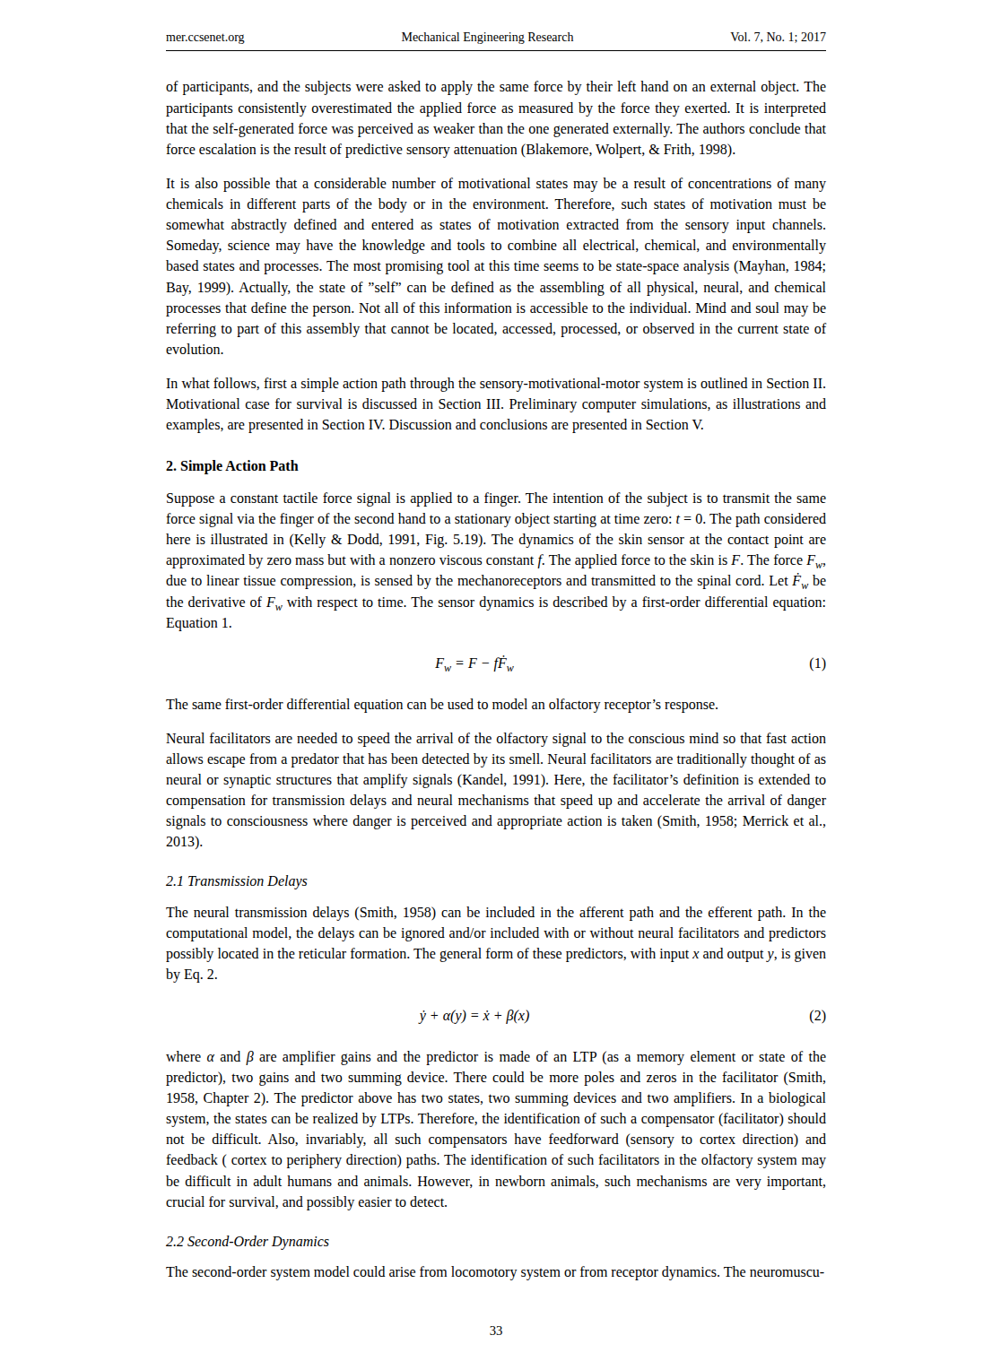mer.ccsenet.org Mechanical Engineering Research Vol. 7, No. 1; 2017
of participants, and the subjects were asked to apply the same force by their left hand on an external object. The participants consistently overestimated the applied force as measured by the force they exerted. It is interpreted that the self-generated force was perceived as weaker than the one generated externally. The authors conclude that force escalation is the result of predictive sensory attenuation (Blakemore, Wolpert, & Frith, 1998).
It is also possible that a considerable number of motivational states may be a result of concentrations of many chemicals in different parts of the body or in the environment. Therefore, such states of motivation must be somewhat abstractly defined and entered as states of motivation extracted from the sensory input channels. Someday, science may have the knowledge and tools to combine all electrical, chemical, and environmentally based states and processes. The most promising tool at this time seems to be state-space analysis (Mayhan, 1984; Bay, 1999). Actually, the state of ”self” can be defined as the assembling of all physical, neural, and chemical processes that define the person. Not all of this information is accessible to the individual. Mind and soul may be referring to part of this assembly that cannot be located, accessed, processed, or observed in the current state of evolution.
In what follows, first a simple action path through the sensory-motivational-motor system is outlined in Section II. Motivational case for survival is discussed in Section III. Preliminary computer simulations, as illustrations and examples, are presented in Section IV. Discussion and conclusions are presented in Section V.
2. Simple Action Path
Suppose a constant tactile force signal is applied to a finger. The intention of the subject is to transmit the same force signal via the finger of the second hand to a stationary object starting at time zero: t = 0. The path considered here is illustrated in (Kelly & Dodd, 1991, Fig. 5.19). The dynamics of the skin sensor at the contact point are approximated by zero mass but with a nonzero viscous constant f. The applied force to the skin is F. The force Fw, due to linear tissue compression, is sensed by the mechanoreceptors and transmitted to the spinal cord. Let Ḟw be the derivative of Fw with respect to time. The sensor dynamics is described by a first-order differential equation: Equation 1.
Fw = F − fḞw (1)
The same first-order differential equation can be used to model an olfactory receptor’s response.
Neural facilitators are needed to speed the arrival of the olfactory signal to the conscious mind so that fast action allows escape from a predator that has been detected by its smell. Neural facilitators are traditionally thought of as neural or synaptic structures that amplify signals (Kandel, 1991). Here, the facilitator’s definition is extended to compensation for transmission delays and neural mechanisms that speed up and accelerate the arrival of danger signals to consciousness where danger is perceived and appropriate action is taken (Smith, 1958; Merrick et al., 2013).
2.1 Transmission Delays
The neural transmission delays (Smith, 1958) can be included in the afferent path and the efferent path. In the computational model, the delays can be ignored and/or included with or without neural facilitators and predictors possibly located in the reticular formation. The general form of these predictors, with input x and output y, is given by Eq. 2.
ẏ + α(y) = ẋ + β(x) (2)
where α and β are amplifier gains and the predictor is made of an LTP (as a memory element or state of the predictor), two gains and two summing device. There could be more poles and zeros in the facilitator (Smith, 1958, Chapter 2). The predictor above has two states, two summing devices and two amplifiers. In a biological system, the states can be realized by LTPs. Therefore, the identification of such a compensator (facilitator) should not be difficult. Also, invariably, all such compensators have feedforward (sensory to cortex direction) and feedback ( cortex to periphery direction) paths. The identification of such facilitators in the olfactory system may be difficult in adult humans and animals. However, in newborn animals, such mechanisms are very important, crucial for survival, and possibly easier to detect.
2.2 Second-Order Dynamics
The second-order system model could arise from locomotory system or from receptor dynamics. The neuromuscu-
33